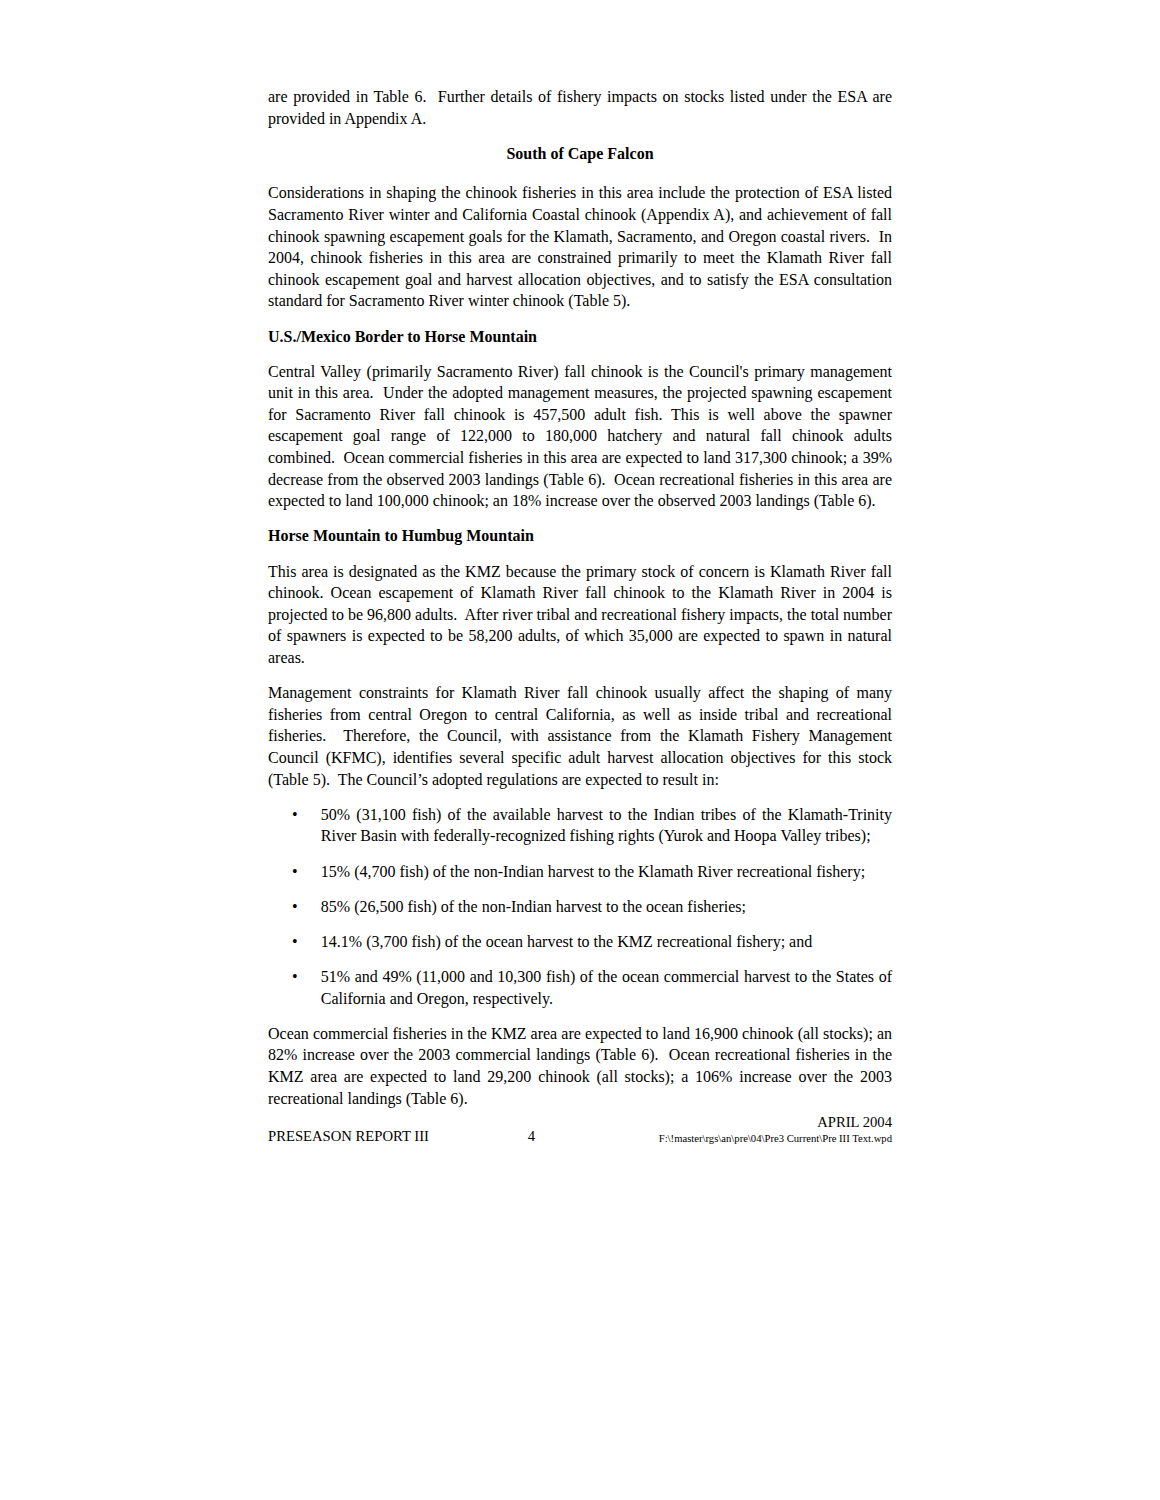are provided in Table 6. Further details of fishery impacts on stocks listed under the ESA are provided in Appendix A.
South of Cape Falcon
Considerations in shaping the chinook fisheries in this area include the protection of ESA listed Sacramento River winter and California Coastal chinook (Appendix A), and achievement of fall chinook spawning escapement goals for the Klamath, Sacramento, and Oregon coastal rivers. In 2004, chinook fisheries in this area are constrained primarily to meet the Klamath River fall chinook escapement goal and harvest allocation objectives, and to satisfy the ESA consultation standard for Sacramento River winter chinook (Table 5).
U.S./Mexico Border to Horse Mountain
Central Valley (primarily Sacramento River) fall chinook is the Council's primary management unit in this area. Under the adopted management measures, the projected spawning escapement for Sacramento River fall chinook is 457,500 adult fish. This is well above the spawner escapement goal range of 122,000 to 180,000 hatchery and natural fall chinook adults combined. Ocean commercial fisheries in this area are expected to land 317,300 chinook; a 39% decrease from the observed 2003 landings (Table 6). Ocean recreational fisheries in this area are expected to land 100,000 chinook; an 18% increase over the observed 2003 landings (Table 6).
Horse Mountain to Humbug Mountain
This area is designated as the KMZ because the primary stock of concern is Klamath River fall chinook. Ocean escapement of Klamath River fall chinook to the Klamath River in 2004 is projected to be 96,800 adults. After river tribal and recreational fishery impacts, the total number of spawners is expected to be 58,200 adults, of which 35,000 are expected to spawn in natural areas.
Management constraints for Klamath River fall chinook usually affect the shaping of many fisheries from central Oregon to central California, as well as inside tribal and recreational fisheries. Therefore, the Council, with assistance from the Klamath Fishery Management Council (KFMC), identifies several specific adult harvest allocation objectives for this stock (Table 5). The Council’s adopted regulations are expected to result in:
50% (31,100 fish) of the available harvest to the Indian tribes of the Klamath-Trinity River Basin with federally-recognized fishing rights (Yurok and Hoopa Valley tribes);
15% (4,700 fish) of the non-Indian harvest to the Klamath River recreational fishery;
85% (26,500 fish) of the non-Indian harvest to the ocean fisheries;
14.1% (3,700 fish) of the ocean harvest to the KMZ recreational fishery; and
51% and 49% (11,000 and 10,300 fish) of the ocean commercial harvest to the States of California and Oregon, respectively.
Ocean commercial fisheries in the KMZ area are expected to land 16,900 chinook (all stocks); an 82% increase over the 2003 commercial landings (Table 6). Ocean recreational fisheries in the KMZ area are expected to land 29,200 chinook (all stocks); a 106% increase over the 2003 recreational landings (Table 6).
| PRESEASON REPORT III | 4 | APRIL 2004 F:\!master\rgs\an\pre\04\Pre3 Current\Pre III Text.wpd |